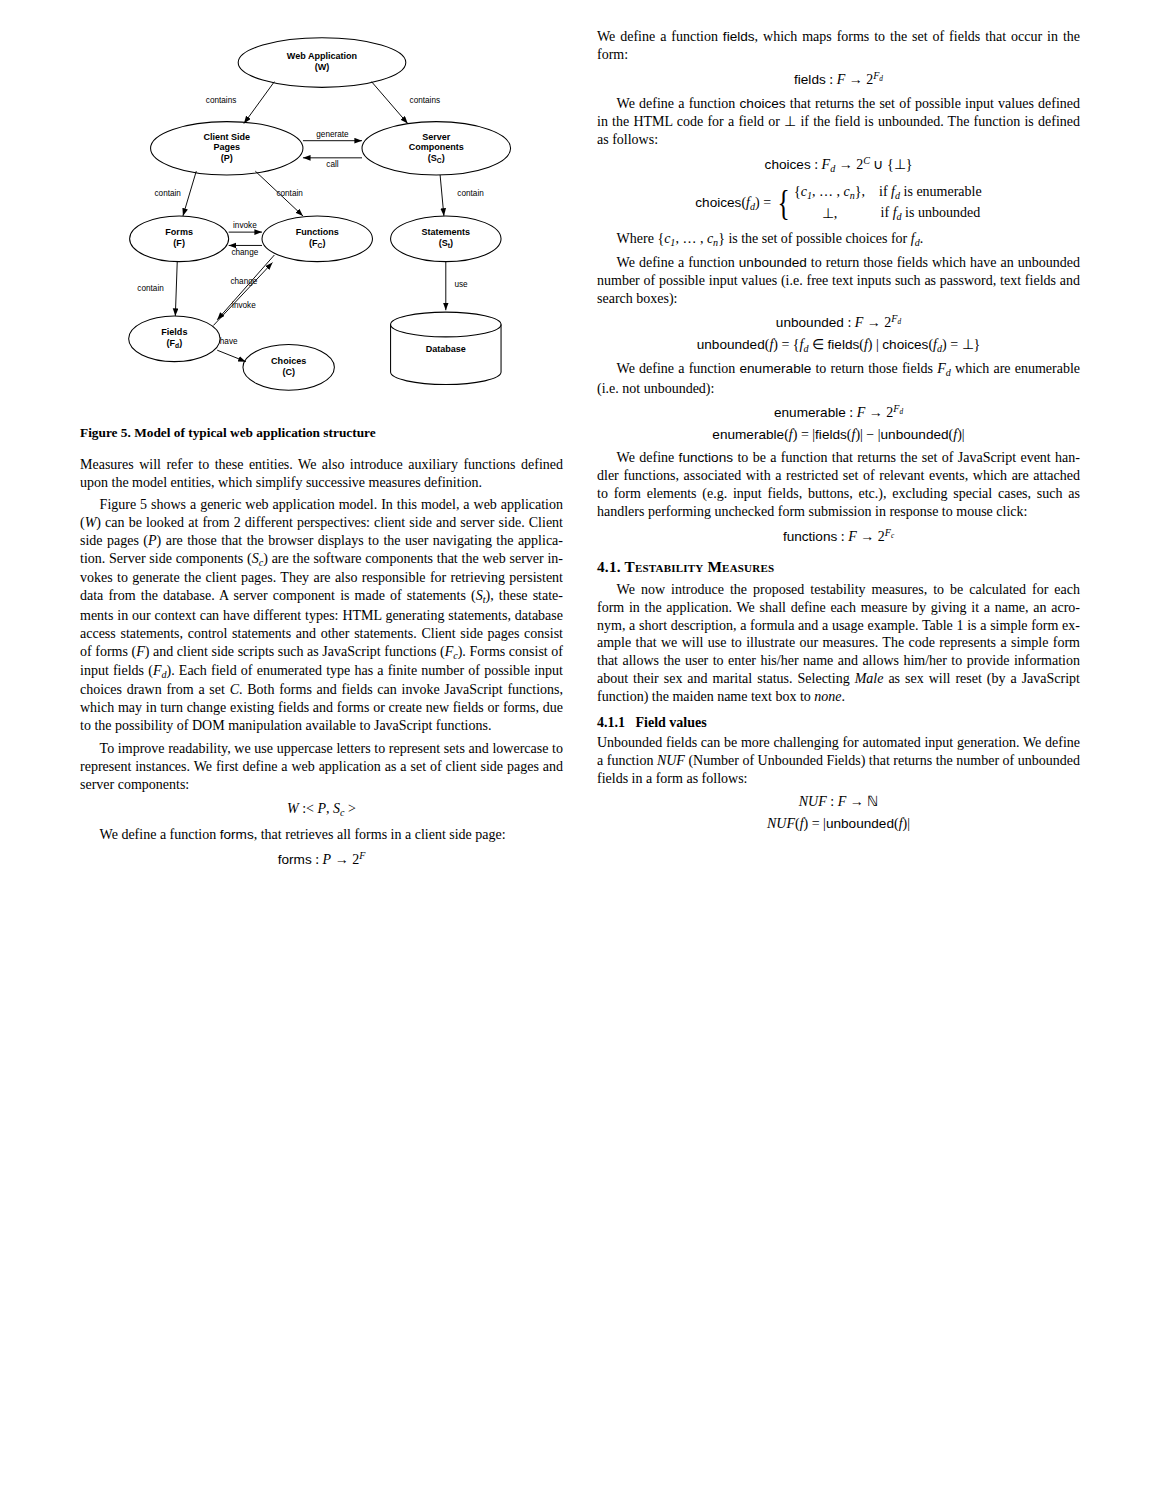Web Application (W) Client Side Pages (P) Server Components (SC) Forms (F) Functions (FC) Statements (St) Fields (Fd) Choices (C) Database contains contains generate call contain contain contain invoke change contain change invoke have use
Figure 5. Model of typical web application structure
Measures will refer to these entities. We also introduce auxiliary functions defined upon the model entities, which simplify successive measures definition.
Figure 5 shows a generic web application model. In this model, a web application (W) can be looked at from 2 different perspectives: client side and server side. Client side pages (P) are those that the browser displays to the user navigating the application. Server side components (Sc) are the software components that the web server invokes to generate the client pages. They are also responsible for retrieving persistent data from the database. A server component is made of statements (St), these statements in our context can have different types: HTML generating statements, database access statements, control statements and other statements. Client side pages consist of forms (F) and client side scripts such as JavaScript functions (Fc). Forms consist of input fields (Fd). Each field of enumerated type has a finite number of possible input choices drawn from a set C. Both forms and fields can invoke JavaScript functions, which may in turn change existing fields and forms or create new fields or forms, due to the possibility of DOM manipulation available to JavaScript functions.
To improve readability, we use uppercase letters to represent sets and lowercase to represent instances. We first define a web application as a set of client side pages and server components:
W :< P, Sc >
We define a function forms, that retrieves all forms in a client side page:
forms : P → 2F
We define a function fields, which maps forms to the set of fields that occur in the form:
fields : F → 2Fd
We define a function choices that returns the set of possible input values defined in the HTML code for a field or ⊥ if the field is unbounded. The function is defined as follows:
choices : Fd → 2C ∪ {⊥}
choices(fd) = {
| { c 1 , … , c n }, | if f d is enumerable |
| ⊥, | if f d is unbounded |
Where {c1, … , cn} is the set of possible choices for fd.
We define a function unbounded to return those fields which have an unbounded number of possible input values (i.e. free text inputs such as password, text fields and search boxes):
unbounded : F → 2Fd
unbounded(f) = {fd ∈ fields(f) | choices(fd) = ⊥}
We define a function enumerable to return those fields Fd which are enumerable (i.e. not unbounded):
enumerable : F → 2Fd
enumerable(f) = |fields(f)| − |unbounded(f)|
We define functions to be a function that returns the set of JavaScript event handler functions, associated with a restricted set of relevant events, which are attached to form elements (e.g. input fields, buttons, etc.), excluding special cases, such as handlers performing unchecked form submission in response to mouse click:
functions : F → 2Fc
4.1. Testability Measures
We now introduce the proposed testability measures, to be calculated for each form in the application. We shall define each measure by giving it a name, an acronym, a short description, a formula and a usage example. Table 1 is a simple form example that we will use to illustrate our measures. The code represents a simple form that allows the user to enter his/her name and allows him/her to provide information about their sex and marital status. Selecting Male as sex will reset (by a JavaScript function) the maiden name text box to none.
4.1.1 Field values
Unbounded fields can be more challenging for automated input generation. We define a function NUF (Number of Unbounded Fields) that returns the number of unbounded fields in a form as follows:
NUF : F → ℕ
NUF(f) = |unbounded(f)|